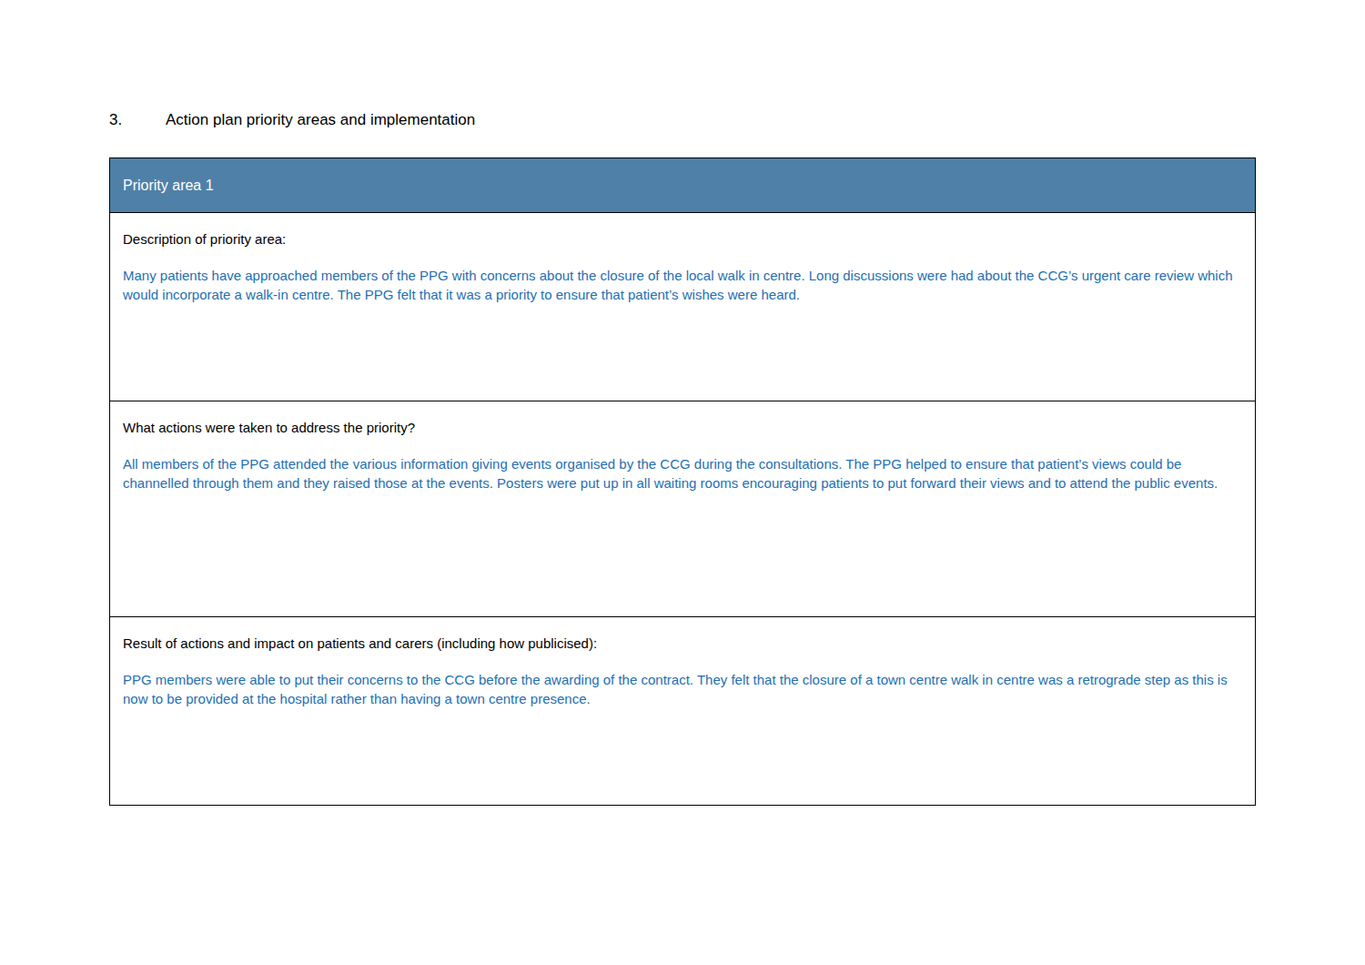3. Action plan priority areas and implementation
| Priority area 1 |
| Description of priority area: Many patients have approached members of the PPG with concerns about the closure of the local walk in centre. Long discussions were had about the CCG’s urgent care review which would incorporate a walk-in centre. The PPG felt that it was a priority to ensure that patient’s wishes were heard. |
| What actions were taken to address the priority? All members of the PPG attended the various information giving events organised by the CCG during the consultations. The PPG helped to ensure that patient’s views could be channelled through them and they raised those at the events. Posters were put up in all waiting rooms encouraging patients to put forward their views and to attend the public events. |
| Result of actions and impact on patients and carers (including how publicised): PPG members were able to put their concerns to the CCG before the awarding of the contract. They felt that the closure of a town centre walk in centre was a retrograde step as this is now to be provided at the hospital rather than having a town centre presence. |